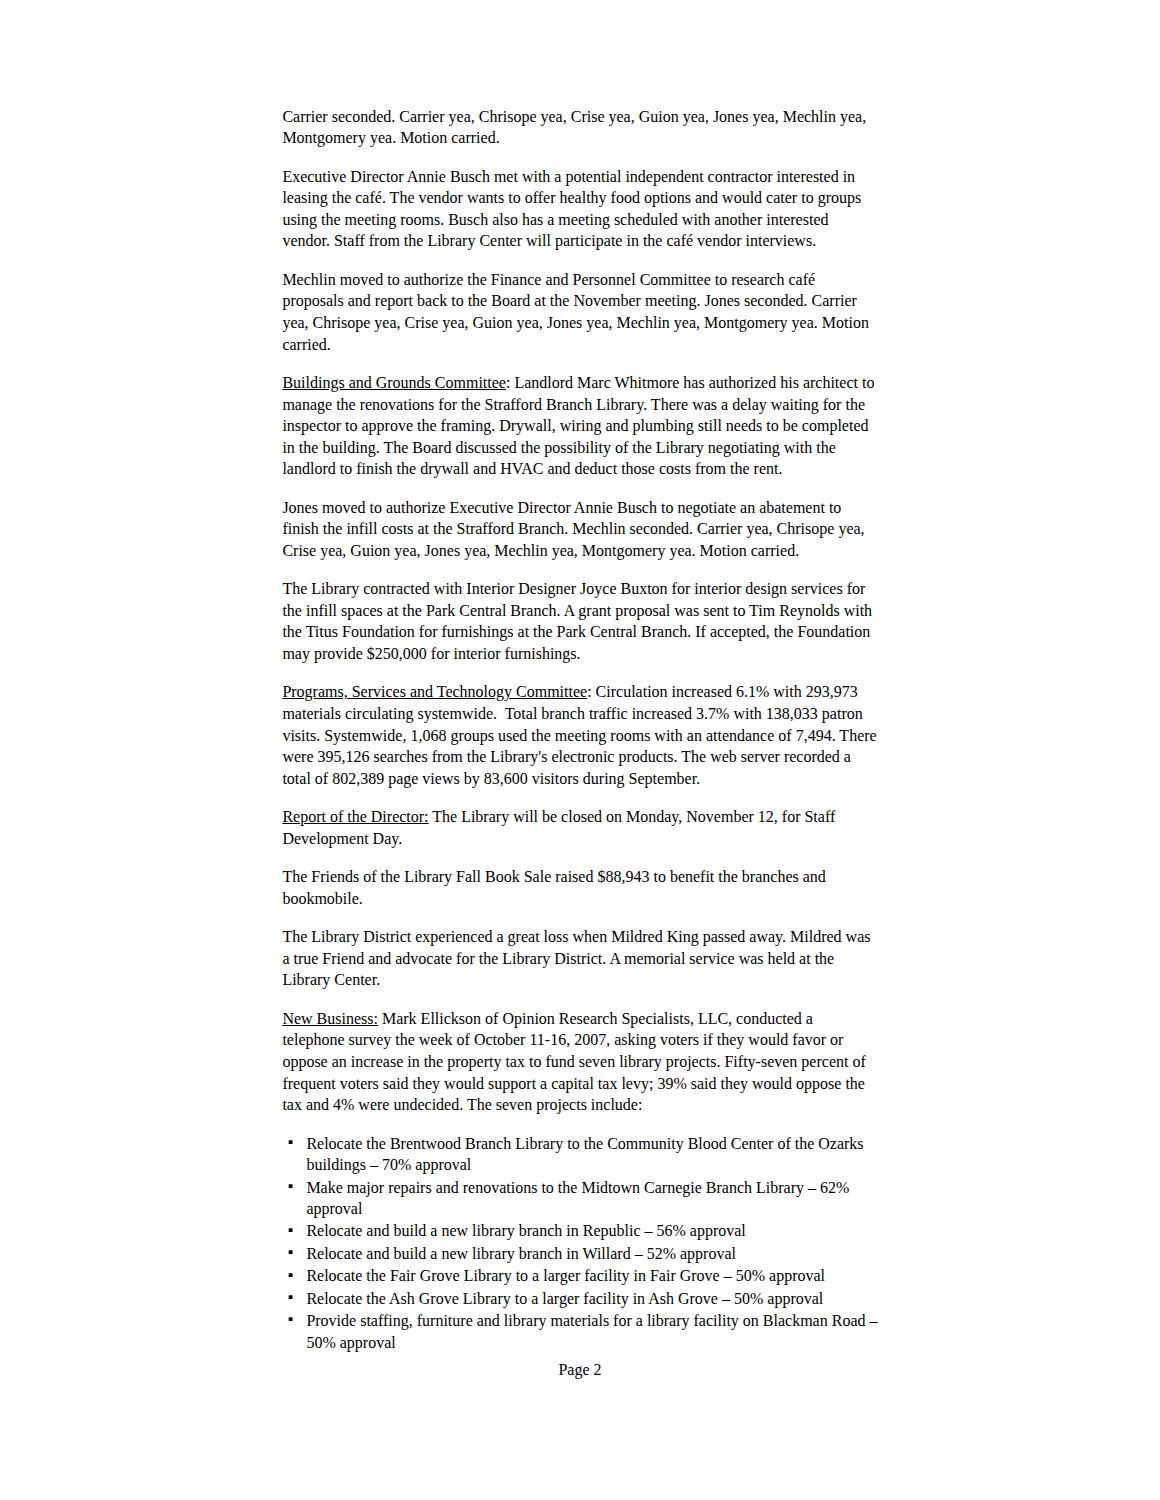Carrier seconded. Carrier yea, Chrisope yea, Crise yea, Guion yea, Jones yea, Mechlin yea, Montgomery yea. Motion carried.
Executive Director Annie Busch met with a potential independent contractor interested in leasing the café. The vendor wants to offer healthy food options and would cater to groups using the meeting rooms. Busch also has a meeting scheduled with another interested vendor. Staff from the Library Center will participate in the café vendor interviews.
Mechlin moved to authorize the Finance and Personnel Committee to research café proposals and report back to the Board at the November meeting. Jones seconded. Carrier yea, Chrisope yea, Crise yea, Guion yea, Jones yea, Mechlin yea, Montgomery yea. Motion carried.
Buildings and Grounds Committee: Landlord Marc Whitmore has authorized his architect to manage the renovations for the Strafford Branch Library. There was a delay waiting for the inspector to approve the framing. Drywall, wiring and plumbing still needs to be completed in the building. The Board discussed the possibility of the Library negotiating with the landlord to finish the drywall and HVAC and deduct those costs from the rent.
Jones moved to authorize Executive Director Annie Busch to negotiate an abatement to finish the infill costs at the Strafford Branch. Mechlin seconded. Carrier yea, Chrisope yea, Crise yea, Guion yea, Jones yea, Mechlin yea, Montgomery yea. Motion carried.
The Library contracted with Interior Designer Joyce Buxton for interior design services for the infill spaces at the Park Central Branch. A grant proposal was sent to Tim Reynolds with the Titus Foundation for furnishings at the Park Central Branch. If accepted, the Foundation may provide $250,000 for interior furnishings.
Programs, Services and Technology Committee: Circulation increased 6.1% with 293,973 materials circulating systemwide. Total branch traffic increased 3.7% with 138,033 patron visits. Systemwide, 1,068 groups used the meeting rooms with an attendance of 7,494. There were 395,126 searches from the Library's electronic products. The web server recorded a total of 802,389 page views by 83,600 visitors during September.
Report of the Director: The Library will be closed on Monday, November 12, for Staff Development Day.
The Friends of the Library Fall Book Sale raised $88,943 to benefit the branches and bookmobile.
The Library District experienced a great loss when Mildred King passed away. Mildred was a true Friend and advocate for the Library District. A memorial service was held at the Library Center.
New Business: Mark Ellickson of Opinion Research Specialists, LLC, conducted a telephone survey the week of October 11-16, 2007, asking voters if they would favor or oppose an increase in the property tax to fund seven library projects. Fifty-seven percent of frequent voters said they would support a capital tax levy; 39% said they would oppose the tax and 4% were undecided. The seven projects include:
Relocate the Brentwood Branch Library to the Community Blood Center of the Ozarks buildings – 70% approval
Make major repairs and renovations to the Midtown Carnegie Branch Library – 62% approval
Relocate and build a new library branch in Republic – 56% approval
Relocate and build a new library branch in Willard – 52% approval
Relocate the Fair Grove Library to a larger facility in Fair Grove – 50% approval
Relocate the Ash Grove Library to a larger facility in Ash Grove – 50% approval
Provide staffing, furniture and library materials for a library facility on Blackman Road – 50% approval
Page 2